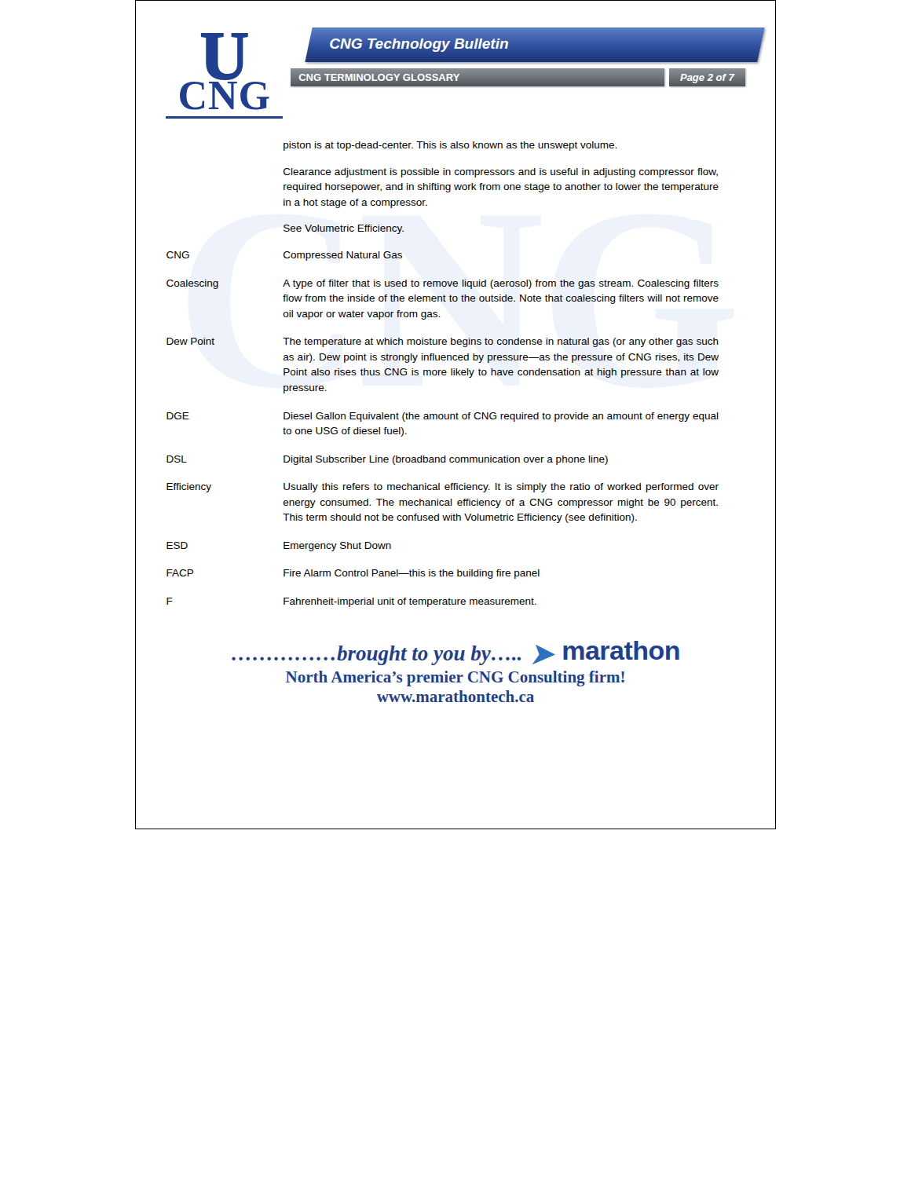CNG
U CNG
CNG Technology Bulletin
CNG TERMINOLOGY GLOSSARY
Page 2 of 7
piston is at top-dead-center. This is also known as the unswept volume.
Clearance adjustment is possible in compressors and is useful in adjusting compressor flow, required horsepower, and in shifting work from one stage to another to lower the temperature in a hot stage of a compressor.
See Volumetric Efficiency.
CNG
Compressed Natural Gas
Coalescing
A type of filter that is used to remove liquid (aerosol) from the gas stream. Coalescing filters flow from the inside of the element to the outside. Note that coalescing filters will not remove oil vapor or water vapor from gas.
Dew Point
The temperature at which moisture begins to condense in natural gas (or any other gas such as air). Dew point is strongly influenced by pressure—as the pressure of CNG rises, its Dew Point also rises thus CNG is more likely to have condensation at high pressure than at low pressure.
DGE
Diesel Gallon Equivalent (the amount of CNG required to provide an amount of energy equal to one USG of diesel fuel).
DSL
Digital Subscriber Line (broadband communication over a phone line)
Efficiency
Usually this refers to mechanical efficiency. It is simply the ratio of worked performed over energy consumed. The mechanical efficiency of a CNG compressor might be 90 percent. This term should not be confused with Volumetric Efficiency (see definition).
ESD
Emergency Shut Down
FACP
Fire Alarm Control Panel—this is the building fire panel
F
Fahrenheit-imperial unit of temperature measurement.
……………brought to you by…..
➤ marathon
North America’s premier CNG Consulting firm!
www.marathontech.ca